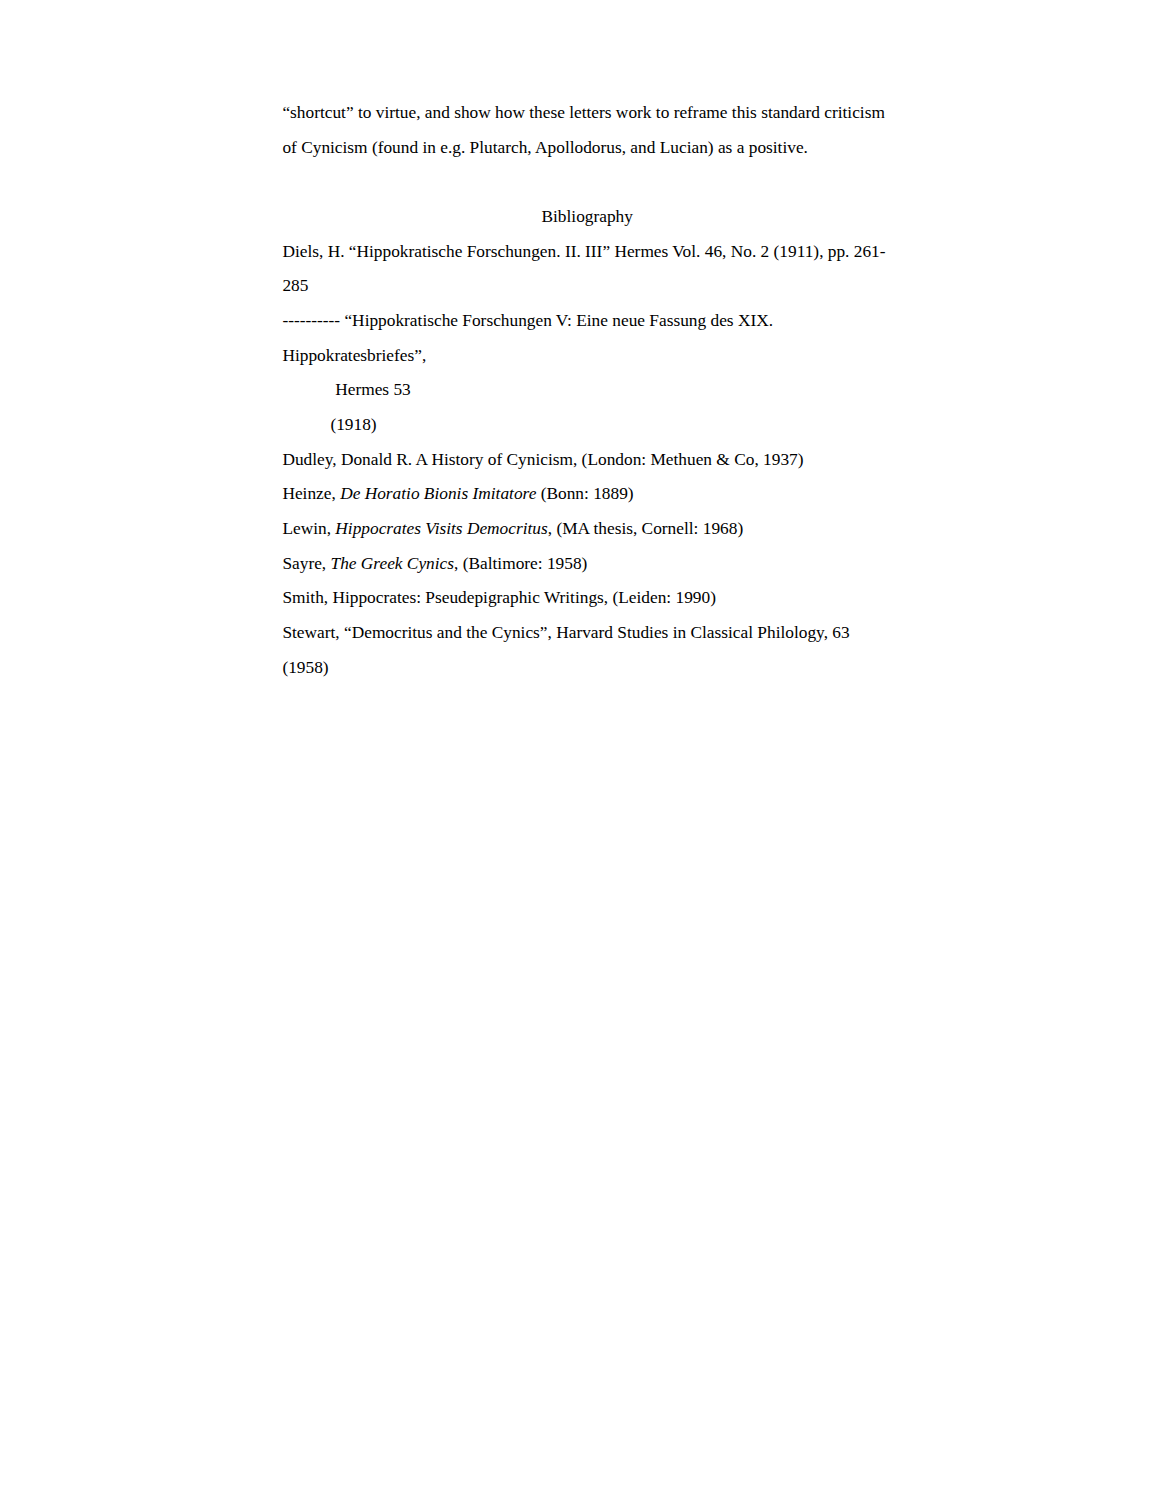“shortcut” to virtue, and show how these letters work to reframe this standard criticism of Cynicism (found in e.g. Plutarch, Apollodorus, and Lucian) as a positive.
Bibliography
Diels, H. “Hippokratische Forschungen. II. III” Hermes Vol. 46, No. 2 (1911), pp. 261-285
---------- “Hippokratische Forschungen V: Eine neue Fassung des XIX. Hippokratesbriefes”,
Hermes 53
(1918)
Dudley, Donald R. A History of Cynicism, (London: Methuen & Co, 1937)
Heinze, De Horatio Bionis Imitatore (Bonn: 1889)
Lewin, Hippocrates Visits Democritus, (MA thesis, Cornell: 1968)
Sayre, The Greek Cynics, (Baltimore: 1958)
Smith, Hippocrates: Pseudepigraphic Writings, (Leiden: 1990)
Stewart, “Democritus and the Cynics”, Harvard Studies in Classical Philology, 63 (1958)